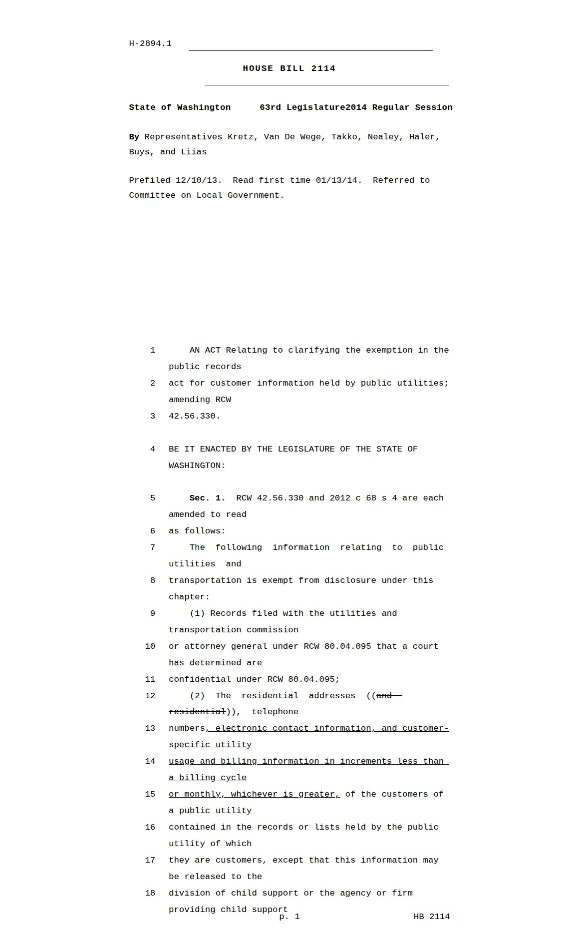H-2894.1
HOUSE BILL 2114
State of Washington 63rd Legislature 2014 Regular Session
By Representatives Kretz, Van De Wege, Takko, Nealey, Haler, Buys, and Liias
Prefiled 12/10/13. Read first time 01/13/14. Referred to Committee on Local Government.
1
AN ACT Relating to clarifying the exemption in the public records
2
act for customer information held by public utilities; amending RCW
3
42.56.330.
4
BE IT ENACTED BY THE LEGISLATURE OF THE STATE OF WASHINGTON:
5
Sec. 1. RCW 42.56.330 and 2012 c 68 s 4 are each amended to read
6
as follows:
7
The following information relating to public utilities and
8
transportation is exempt from disclosure under this chapter:
9
(1) Records filed with the utilities and transportation commission
10
or attorney general under RCW 80.04.095 that a court has determined are
11
confidential under RCW 80.04.095;
12
(2) The residential addresses ((and residential)), telephone
13
numbers, electronic contact information, and customer-specific utility
14
usage and billing information in increments less than a billing cycle
15
or monthly, whichever is greater, of the customers of a public utility
16
contained in the records or lists held by the public utility of which
17
they are customers, except that this information may be released to the
18
division of child support or the agency or firm providing child support
p. 1
HB 2114